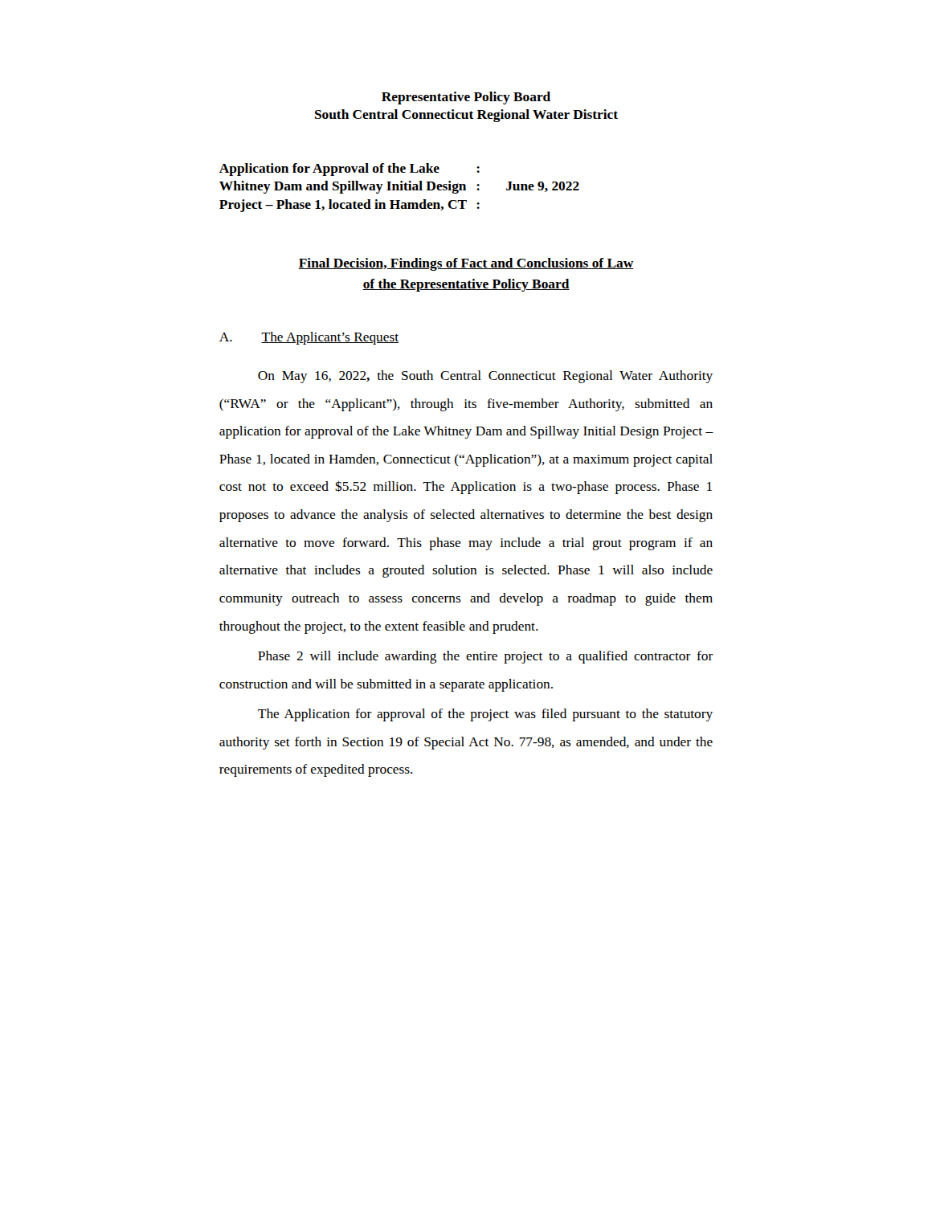Representative Policy Board
South Central Connecticut Regional Water District
| Application for Approval of the Lake | : | |
| Whitney Dam and Spillway Initial Design | : | June 9, 2022 |
| Project – Phase 1, located in Hamden, CT | : | |
Final Decision, Findings of Fact and Conclusions of Law
of the Representative Policy Board
A. The Applicant’s Request
On May 16, 2022, the South Central Connecticut Regional Water Authority (“RWA” or the “Applicant”), through its five-member Authority, submitted an application for approval of the Lake Whitney Dam and Spillway Initial Design Project – Phase 1, located in Hamden, Connecticut (“Application”), at a maximum project capital cost not to exceed $5.52 million. The Application is a two-phase process. Phase 1 proposes to advance the analysis of selected alternatives to determine the best design alternative to move forward. This phase may include a trial grout program if an alternative that includes a grouted solution is selected. Phase 1 will also include community outreach to assess concerns and develop a roadmap to guide them throughout the project, to the extent feasible and prudent.
Phase 2 will include awarding the entire project to a qualified contractor for construction and will be submitted in a separate application.
The Application for approval of the project was filed pursuant to the statutory authority set forth in Section 19 of Special Act No. 77-98, as amended, and under the requirements of expedited process.